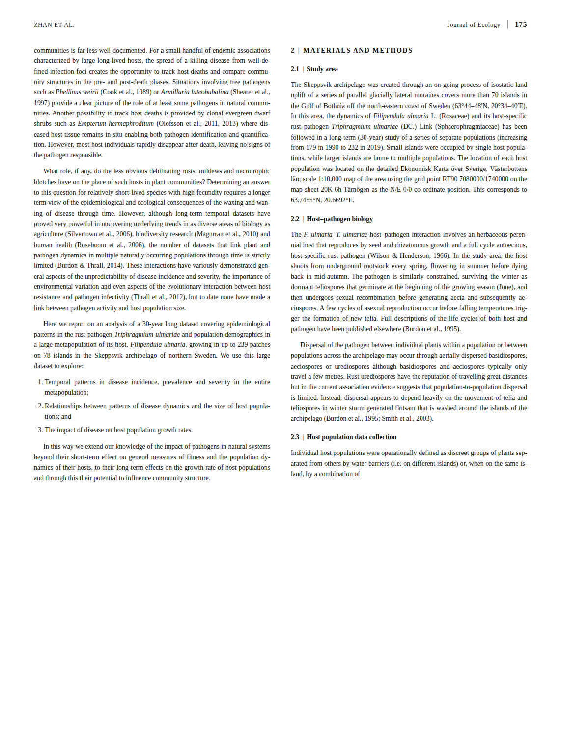Zhan et al.
Journal of Ecology 175
communities is far less well documented. For a small handful of endemic associations characterized by large long-lived hosts, the spread of a killing disease from well-defined infection foci creates the opportunity to track host deaths and compare community structures in the pre- and post-death phases. Situations involving tree pathogens such as Phellinus weirii (Cook et al., 1989) or Armillaria luteobubalina (Shearer et al., 1997) provide a clear picture of the role of at least some pathogens in natural communities. Another possibility to track host deaths is provided by clonal evergreen dwarf shrubs such as Empterum hermaphroditum (Olofsson et al., 2011, 2013) where diseased host tissue remains in situ enabling both pathogen identification and quantification. However, most host individuals rapidly disappear after death, leaving no signs of the pathogen responsible.
What role, if any, do the less obvious debilitating rusts, mildews and necrotrophic blotches have on the place of such hosts in plant communities? Determining an answer to this question for relatively short-lived species with high fecundity requires a longer term view of the epidemiological and ecological consequences of the waxing and waning of disease through time. However, although long-term temporal datasets have proved very powerful in uncovering underlying trends in as diverse areas of biology as agriculture (Silvertown et al., 2006), biodiversity research (Magurran et al., 2010) and human health (Roseboom et al., 2006), the number of datasets that link plant and pathogen dynamics in multiple naturally occurring populations through time is strictly limited (Burdon & Thrall, 2014). These interactions have variously demonstrated general aspects of the unpredictability of disease incidence and severity, the importance of environmental variation and even aspects of the evolutionary interaction between host resistance and pathogen infectivity (Thrall et al., 2012), but to date none have made a link between pathogen activity and host population size.
Here we report on an analysis of a 30-year long dataset covering epidemiological patterns in the rust pathogen Triphragmium ulmariae and population demographics in a large metapopulation of its host, Filipendula ulmaria, growing in up to 239 patches on 78 islands in the Skeppsvik archipelago of northern Sweden. We use this large dataset to explore:
Temporal patterns in disease incidence, prevalence and severity in the entire metapopulation;
Relationships between patterns of disease dynamics and the size of host populations; and
The impact of disease on host population growth rates.
In this way we extend our knowledge of the impact of pathogens in natural systems beyond their short-term effect on general measures of fitness and the population dynamics of their hosts, to their long-term effects on the growth rate of host populations and through this their potential to influence community structure.
2|Materials and Methods
2.1|Study area
The Skeppsvik archipelago was created through an on-going process of isostatic land uplift of a series of parallel glacially lateral moraines covers more than 70 islands in the Gulf of Bothnia off the north-eastern coast of Sweden (63°44–48′N, 20°34–40′E). In this area, the dynamics of Filipendula ulmaria L. (Rosaceae) and its host-specific rust pathogen Triphragmium ulmariae (DC.) Link (Sphaerophragmiaceae) has been followed in a long-term (30-year) study of a series of separate populations (increasing from 179 in 1990 to 232 in 2019). Small islands were occupied by single host populations, while larger islands are home to multiple populations. The location of each host population was located on the detailed Ekonomisk Karta över Sverige, Västerbottens län; scale 1:10,000 map of the area using the grid point RT90 7080000/1740000 on the map sheet 20K 6h Tärnögen as the N/E 0/0 co-ordinate position. This corresponds to 63.7455°N, 20.6692°E.
2.2|Host–pathogen biology
The F. ulmaria–T. ulmariae host–pathogen interaction involves an herbaceous perennial host that reproduces by seed and rhizatomous growth and a full cycle autoecious, host-specific rust pathogen (Wilson & Henderson, 1966). In the study area, the host shoots from underground rootstock every spring, flowering in summer before dying back in mid-autumn. The pathogen is similarly constrained, surviving the winter as dormant teliospores that germinate at the beginning of the growing season (June), and then undergoes sexual recombination before generating aecia and subsequently aeciospores. A few cycles of asexual reproduction occur before falling temperatures trigger the formation of new telia. Full descriptions of the life cycles of both host and pathogen have been published elsewhere (Burdon et al., 1995).
Dispersal of the pathogen between individual plants within a population or between populations across the archipelago may occur through aerially dispersed basidiospores, aeciospores or urediospores although basidiospores and aeciospores typically only travel a few metres. Rust urediospores have the reputation of travelling great distances but in the current association evidence suggests that population-to-population dispersal is limited. Instead, dispersal appears to depend heavily on the movement of telia and teliospores in winter storm generated flotsam that is washed around the islands of the archipelago (Burdon et al., 1995; Smith et al., 2003).
2.3|Host population data collection
Individual host populations were operationally defined as discreet groups of plants separated from others by water barriers (i.e. on different islands) or, when on the same island, by a combination of